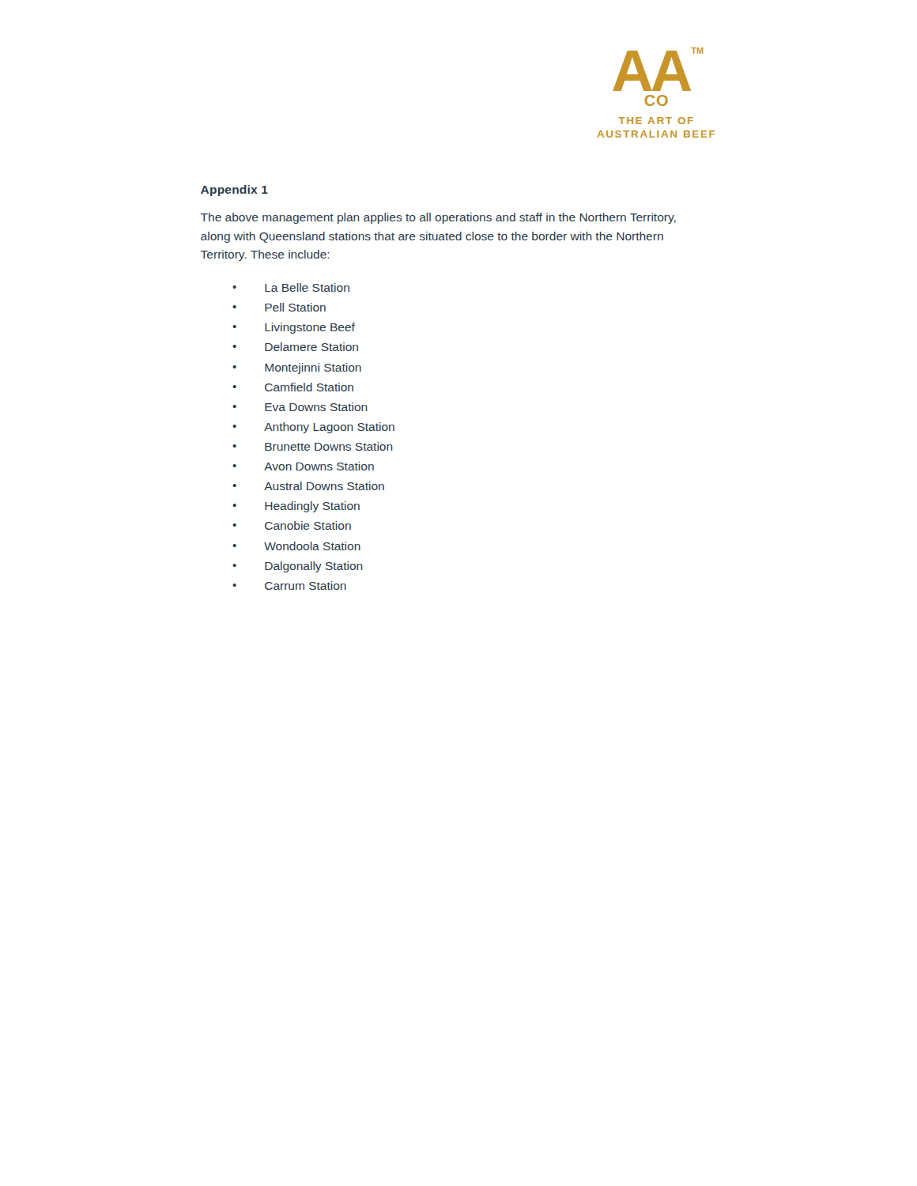AATM CO THE ART OF
AUSTRALIAN BEEF
Appendix 1
The above management plan applies to all operations and staff in the Northern Territory, along with Queensland stations that are situated close to the border with the Northern Territory. These include:
La Belle Station
Pell Station
Livingstone Beef
Delamere Station
Montejinni Station
Camfield Station
Eva Downs Station
Anthony Lagoon Station
Brunette Downs Station
Avon Downs Station
Austral Downs Station
Headingly Station
Canobie Station
Wondoola Station
Dalgonally Station
Carrum Station